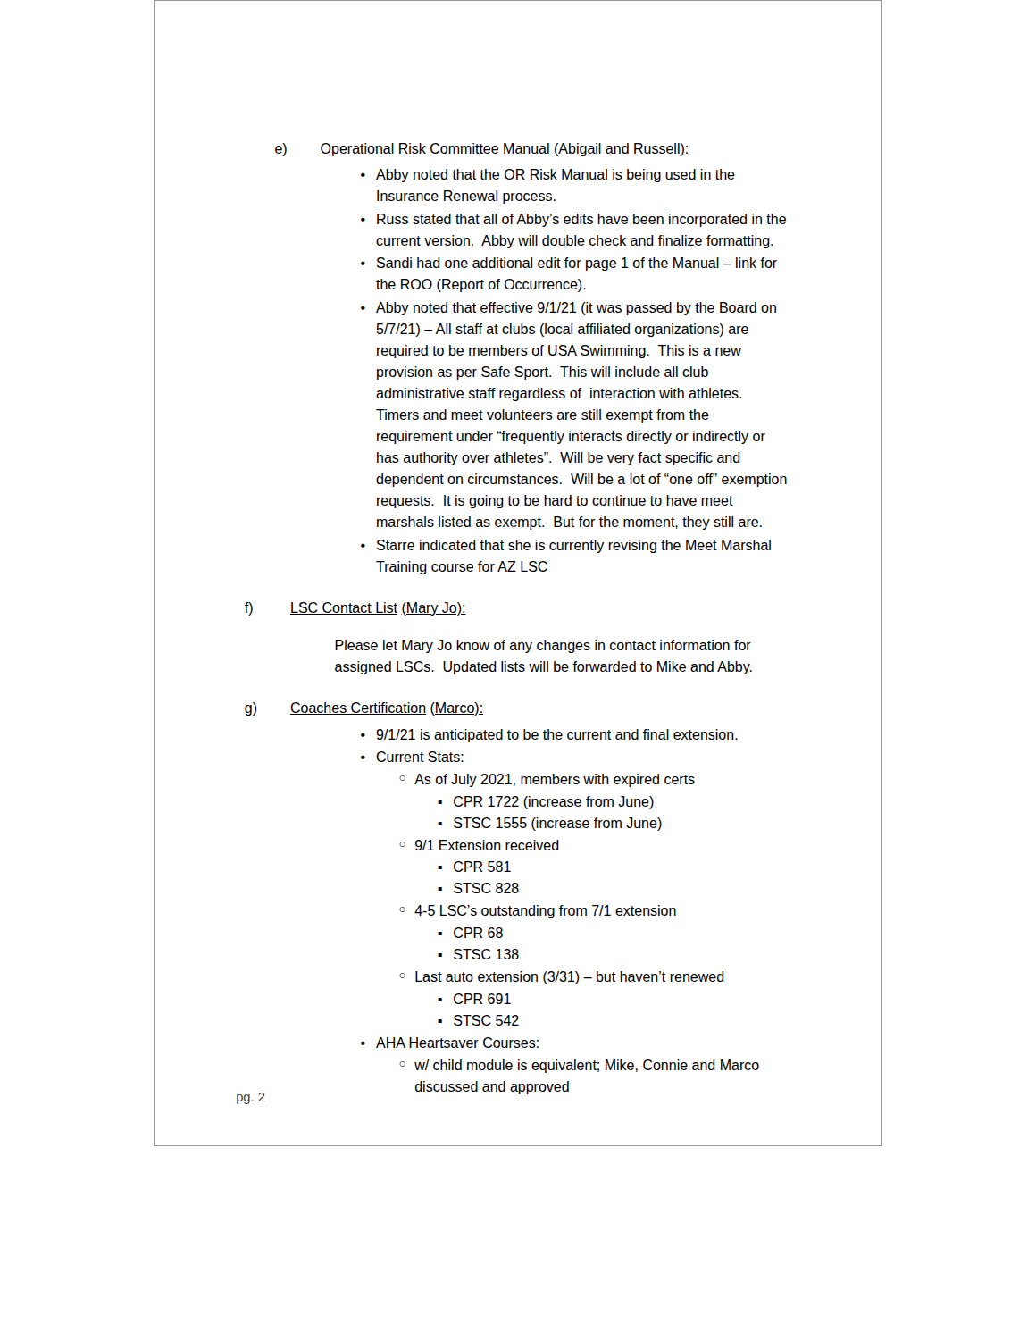e)
Operational Risk Committee Manual (Abigail and Russell):
Abby noted that the OR Risk Manual is being used in the Insurance Renewal process.
Russ stated that all of Abby’s edits have been incorporated in the current version. Abby will double check and finalize formatting.
Sandi had one additional edit for page 1 of the Manual – link for the ROO (Report of Occurrence).
Abby noted that effective 9/1/21 (it was passed by the Board on 5/7/21) – All staff at clubs (local affiliated organizations) are required to be members of USA Swimming. This is a new provision as per Safe Sport. This will include all club administrative staff regardless of interaction with athletes. Timers and meet volunteers are still exempt from the requirement under “frequently interacts directly or indirectly or has authority over athletes”. Will be very fact specific and dependent on circumstances. Will be a lot of “one off” exemption requests. It is going to be hard to continue to have meet marshals listed as exempt. But for the moment, they still are.
Starre indicated that she is currently revising the Meet Marshal Training course for AZ LSC
f)
LSC Contact List (Mary Jo):
Please let Mary Jo know of any changes in contact information for assigned LSCs. Updated lists will be forwarded to Mike and Abby.
g)
Coaches Certification (Marco):
9/1/21 is anticipated to be the current and final extension.
Current Stats:
As of July 2021, members with expired certs
CPR 1722 (increase from June)
STSC 1555 (increase from June)
9/1 Extension received
CPR 581
STSC 828
4-5 LSC’s outstanding from 7/1 extension
CPR 68
STSC 138
Last auto extension (3/31) – but haven’t renewed
CPR 691
STSC 542
AHA Heartsaver Courses:
w/ child module is equivalent; Mike, Connie and Marco discussed and approved
pg. 2